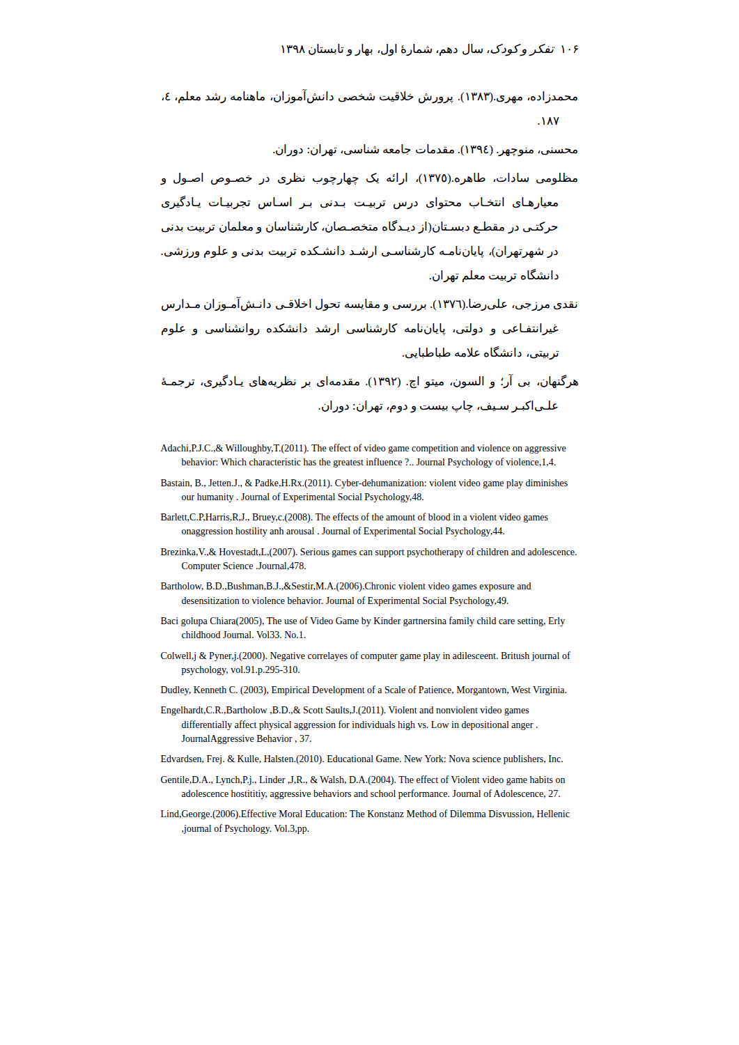۱۰۶ تفکر و کودک، سال دهم، شمارهٔ اول، بهار و تابستان ۱۳۹۸
محمدزاده، مهری.(۱۳۸۳). پرورش خلاقیت شخصی دانش‌آموزان، ماهنامه رشد معلم، ٤، ۱۸۷.
محسنی، منوچهر. (۱۳۹٤). مقدمات جامعه شناسی، تهران: دوران.
مظلومی سادات، طاهره.(۱۳۷٥)، ارائه یک چهارچوب نظری در خصـوص اصـول و معیارهـای انتخـاب محتوای درس تربیـت بـدنی بـر اسـاس تجربیـات یـادگیری حرکتـی در مقطـع دبسـتان(از دیـدگاه متخصـصان، کارشناسان و معلمان تربیت بدنی در شهرتهران)، پایان‌نامـه کارشناسـی ارشـد دانشـکده تربیت بدنی و علوم ورزشی. دانشگاه تربیت معلم تهران.
نقدی مرزجی، علی‌رضا.(۱۳۷٦). بررسی و مقایسه تحول اخلاقـی دانـش‌آمـوزان مـدارس غیرانتفـاعی و دولتی، پایان‌نامه کارشناسی ارشد دانشکده روانشناسی و علوم تربیتی، دانشگاه علامه طباطبایی.
هرگنهان، بی آر؛ و السون، میتو اچ. (۱۳۹۲). مقدمه‌ای بر نظریه‌های یـادگیری، ترجمـهٔ علـی‌اکبـر سـیف، چاپ بیست و دوم، تهران: دوران.
Adachi,P.J.C.,& Willoughby,T.(2011). The effect of video game competition and violence on aggressive behavior: Which characteristic has the greatest influence ?.. Journal Psychology of violence,1,4.
Bastain, B., Jetten.J., & Padke,H.Rx.(2011). Cyber-dehumanization: violent video game play diminishes our humanity . Journal of Experimental Social Psychology,48.
Barlett,C.P,Harris,R,J., Bruey,c.(2008). The effects of the amount of blood in a violent video games onaggression hostility anh arousal . Journal of Experimental Social Psychology,44.
Brezinka,V.,& Hovestadt,L,(2007). Serious games can support psychotherapy of children and adolescence. Computer Science .Journal,478.
Bartholow, B.D.,Bushman,B.J.,&Sestir,M.A.(2006).Chronic violent video games exposure and desensitization to violence behavior. Journal of Experimental Social Psychology,49.
Baci golupa Chiara(2005), The use of Video Game by Kinder gartnersina family child care setting, Erly childhood Journal. Vol33. No.1.
Colwell,j & Pyner,j.(2000). Negative correlayes of computer game play in adilesceent. Britush journal of psychology, vol.91.p.295-310.
Dudley, Kenneth C. (2003), Empirical Development of a Scale of Patience, Morgantown, West Virginia.
Engelhardt,C.R.,Bartholow ,B.D.,& Scott Saults,J.(2011). Violent and nonviolent video games differentially affect physical aggression for individuals high vs. Low in depositional anger . JournalAggressive Behavior , 37.
Edvardsen, Frej. & Kulle, Halsten.(2010). Educational Game. New York: Nova science publishers, Inc.
Gentile,D.A., Lynch,P.j., Linder ,J,R., & Walsh, D.A.(2004). The effect of Violent video game habits on adolescence hostititiy, aggressive behaviors and school performance. Journal of Adolescence, 27.
Lind,George.(2006).Effective Moral Education: The Konstanz Method of Dilemma Disvussion, Hellenic ,journal of Psychology. Vol.3,pp.